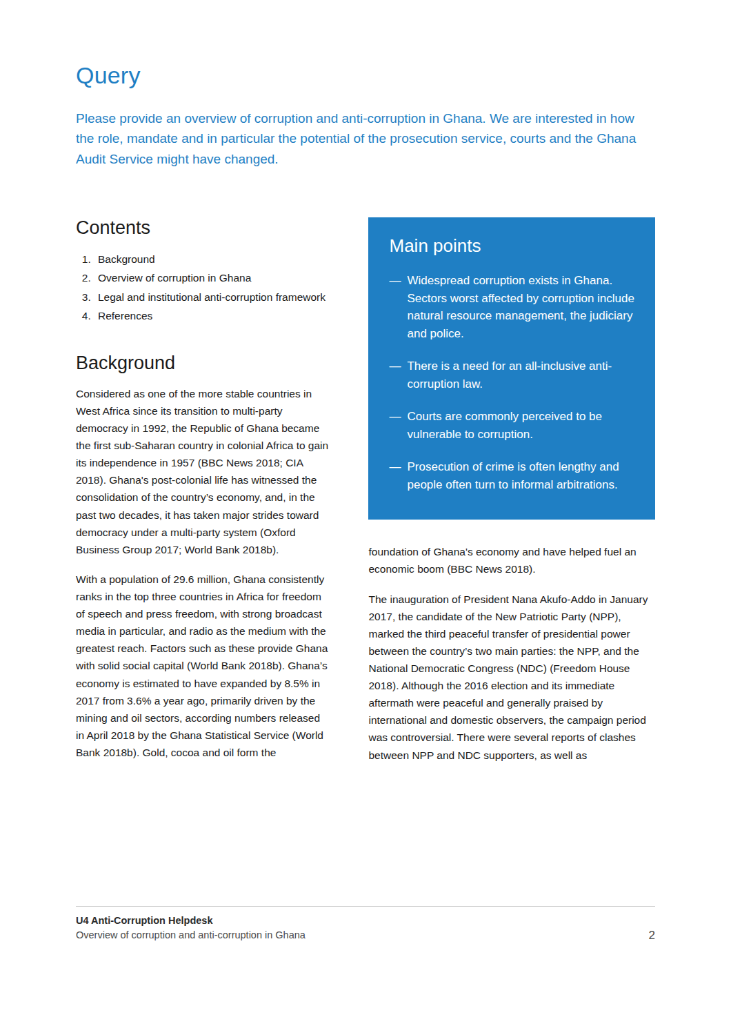Query
Please provide an overview of corruption and anti-corruption in Ghana. We are interested in how the role, mandate and in particular the potential of the prosecution service, courts and the Ghana Audit Service might have changed.
Contents
Background
Overview of corruption in Ghana
Legal and institutional anti-corruption framework
References
Background
Considered as one of the more stable countries in West Africa since its transition to multi-party democracy in 1992, the Republic of Ghana became the first sub-Saharan country in colonial Africa to gain its independence in 1957 (BBC News 2018; CIA 2018). Ghana's post-colonial life has witnessed the consolidation of the country’s economy, and, in the past two decades, it has taken major strides toward democracy under a multi-party system (Oxford Business Group 2017; World Bank 2018b).
With a population of 29.6 million, Ghana consistently ranks in the top three countries in Africa for freedom of speech and press freedom, with strong broadcast media in particular, and radio as the medium with the greatest reach. Factors such as these provide Ghana with solid social capital (World Bank 2018b). Ghana’s economy is estimated to have expanded by 8.5% in 2017 from 3.6% a year ago, primarily driven by the mining and oil sectors, according numbers released in April 2018 by the Ghana Statistical Service (World Bank 2018b). Gold, cocoa and oil form the
Main points
Widespread corruption exists in Ghana. Sectors worst affected by corruption include natural resource management, the judiciary and police.
There is a need for an all-inclusive anti-corruption law.
Courts are commonly perceived to be vulnerable to corruption.
Prosecution of crime is often lengthy and people often turn to informal arbitrations.
foundation of Ghana's economy and have helped fuel an economic boom (BBC News 2018).
The inauguration of President Nana Akufo-Addo in January 2017, the candidate of the New Patriotic Party (NPP), marked the third peaceful transfer of presidential power between the country’s two main parties: the NPP, and the National Democratic Congress (NDC) (Freedom House 2018). Although the 2016 election and its immediate aftermath were peaceful and generally praised by international and domestic observers, the campaign period was controversial. There were several reports of clashes between NPP and NDC supporters, as well as
U4 Anti-Corruption Helpdesk
Overview of corruption and anti-corruption in Ghana
2